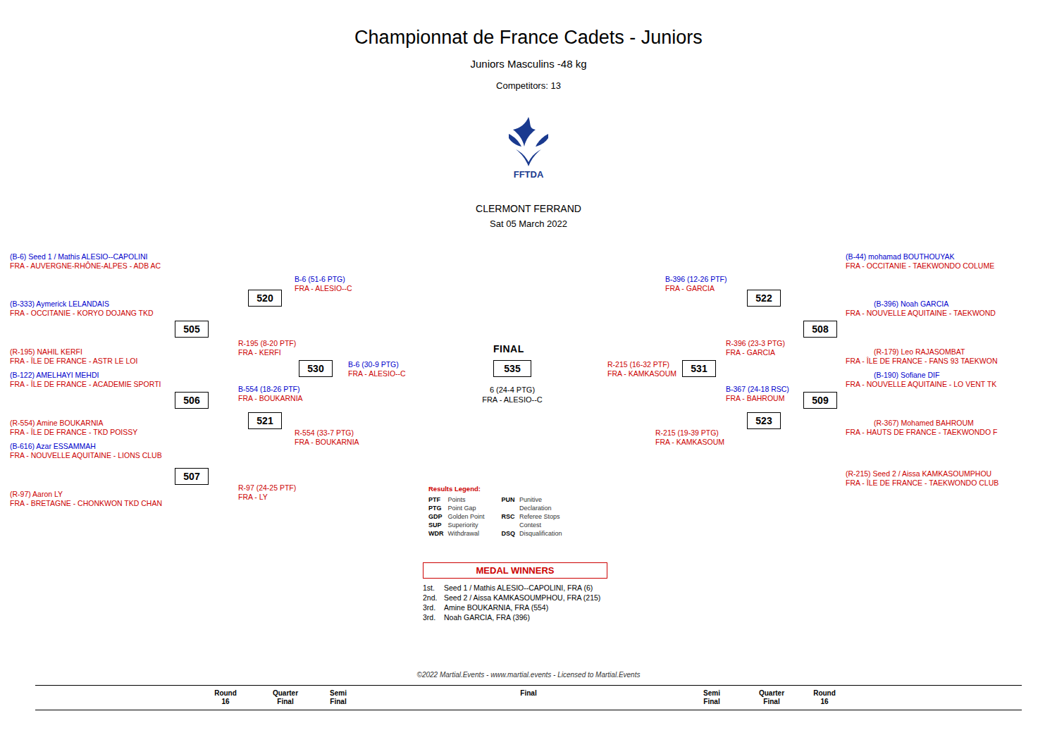Championnat de France Cadets - Juniors
Juniors Masculins -48 kg
Competitors: 13
FFTDA
CLERMONT FERRAND
Sat 05 March 2022
(B-6) Seed 1 / Mathis ALESIO--CAPOLINI
FRA - AUVERGNE-RHÔNE-ALPES - ADB AC
(B-333) Aymerick LELANDAIS
FRA - OCCITANIE - KORYO DOJANG TKD
(R-195) NAHIL KERFI
FRA - ÎLE DE FRANCE - ASTR LE LOI
(B-122) AMELHAYI MEHDI
FRA - ÎLE DE FRANCE - ACADEMIE SPORTI
(R-554) Amine BOUKARNIA
FRA - ÎLE DE FRANCE - TKD POISSY
(B-616) Azar ESSAMMAH
FRA - NOUVELLE AQUITAINE - LIONS CLUB
(R-97) Aaron LY
FRA - BRETAGNE - CHONKWON TKD CHAN
505
506
507
520
521
530
B-6 (51-6 PTG)
FRA - ALESIO--C
R-195 (8-20 PTF)
FRA - KERFI
B-554 (18-26 PTF)
FRA - BOUKARNIA
R-554 (33-7 PTG)
FRA - BOUKARNIA
R-97 (24-25 PTF)
FRA - LY
B-6 (30-9 PTG)
FRA - ALESIO--C
FINAL
535
6 (24-4 PTG)
FRA - ALESIO--C
(B-44) mohamad BOUTHOUYAK
FRA - OCCITANIE - TAEKWONDO COLUME
(B-396) Noah GARCIA
FRA - NOUVELLE AQUITAINE - TAEKWOND
(R-179) Leo RAJASOMBAT
FRA - ÎLE DE FRANCE - FANS 93 TAEKWON
(B-190) Sofiane DIF
FRA - NOUVELLE AQUITAINE - LO VENT TK
(R-367) Mohamed BAHROUM
FRA - HAUTS DE FRANCE - TAEKWONDO F
(R-215) Seed 2 / Aissa KAMKASOUMPHOU
FRA - ÎLE DE FRANCE - TAEKWONDO CLUB
508
509
522
523
531
B-396 (12-26 PTF)
FRA - GARCIA
R-396 (23-3 PTG)
FRA - GARCIA
B-367 (24-18 RSC)
FRA - BAHROUM
R-215 (19-39 PTG)
FRA - KAMKASOUM
R-215 (16-32 PTF)
FRA - KAMKASOUM
Results Legend:
| PTF | Points | PUN | Punitive |
| PTG | Point Gap | | Declaration |
| GDP | Golden Point | RSC | Referee Stops |
| SUP | Superiority | | Contest |
| WDR | Withdrawal | DSQ | Disqualification |
MEDAL WINNERS
| 1st. | Seed 1 / Mathis ALESIO--CAPOLINI, FRA (6) |
| 2nd. | Seed 2 / Aissa KAMKASOUMPHOU, FRA (215) |
| 3rd. | Amine BOUKARNIA, FRA (554) |
| 3rd. | Noah GARCIA, FRA (396) |
©2022 Martial.Events - www.martial.events - Licensed to Martial.Events
Round
16 Quarter
Final Semi
Final Final Semi
Final Quarter
Final Round
16